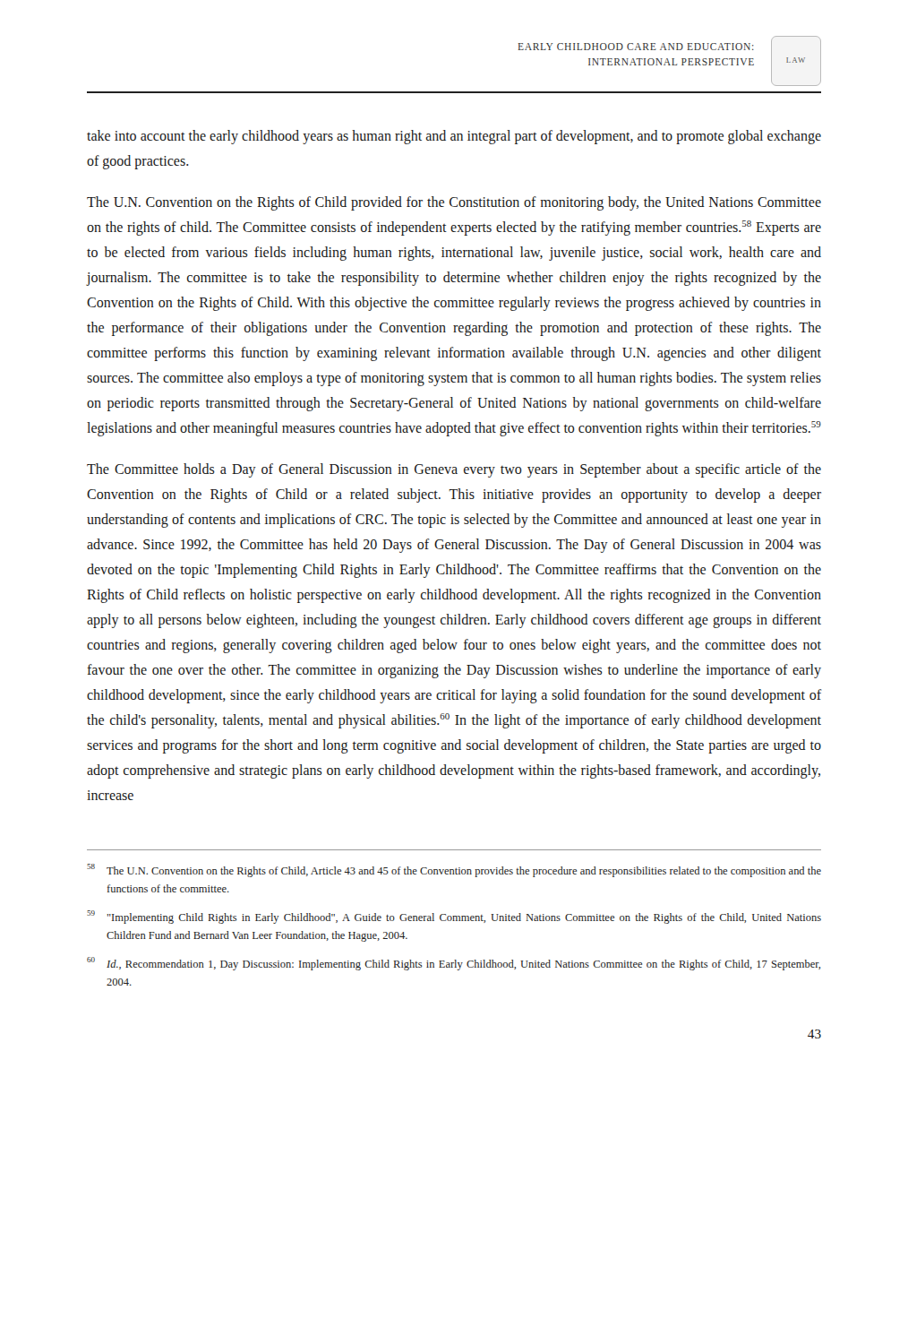Early Childhood Care and Education:
International Perspective
LAW
take into account the early childhood years as human right and an integral part of development, and to promote global exchange of good practices.
The U.N. Convention on the Rights of Child provided for the Constitution of monitoring body, the United Nations Committee on the rights of child. The Committee consists of independent experts elected by the ratifying member countries.58 Experts are to be elected from various fields including human rights, international law, juvenile justice, social work, health care and journalism. The committee is to take the responsibility to determine whether children enjoy the rights recognized by the Convention on the Rights of Child. With this objective the committee regularly reviews the progress achieved by countries in the performance of their obligations under the Convention regarding the promotion and protection of these rights. The committee performs this function by examining relevant information available through U.N. agencies and other diligent sources. The committee also employs a type of monitoring system that is common to all human rights bodies. The system relies on periodic reports transmitted through the Secretary-General of United Nations by national governments on child-welfare legislations and other meaningful measures countries have adopted that give effect to convention rights within their territories.59
The Committee holds a Day of General Discussion in Geneva every two years in September about a specific article of the Convention on the Rights of Child or a related subject. This initiative provides an opportunity to develop a deeper understanding of contents and implications of CRC. The topic is selected by the Committee and announced at least one year in advance. Since 1992, the Committee has held 20 Days of General Discussion. The Day of General Discussion in 2004 was devoted on the topic 'Implementing Child Rights in Early Childhood'. The Committee reaffirms that the Convention on the Rights of Child reflects on holistic perspective on early childhood development. All the rights recognized in the Convention apply to all persons below eighteen, including the youngest children. Early childhood covers different age groups in different countries and regions, generally covering children aged below four to ones below eight years, and the committee does not favour the one over the other. The committee in organizing the Day Discussion wishes to underline the importance of early childhood development, since the early childhood years are critical for laying a solid foundation for the sound development of the child's personality, talents, mental and physical abilities.60 In the light of the importance of early childhood development services and programs for the short and long term cognitive and social development of children, the State parties are urged to adopt comprehensive and strategic plans on early childhood development within the rights-based framework, and accordingly, increase
The U.N. Convention on the Rights of Child, Article 43 and 45 of the Convention provides the procedure and responsibilities related to the composition and the functions of the committee.
"Implementing Child Rights in Early Childhood", A Guide to General Comment, United Nations Committee on the Rights of the Child, United Nations Children Fund and Bernard Van Leer Foundation, the Hague, 2004.
Id., Recommendation 1, Day Discussion: Implementing Child Rights in Early Childhood, United Nations Committee on the Rights of Child, 17 September, 2004.
43